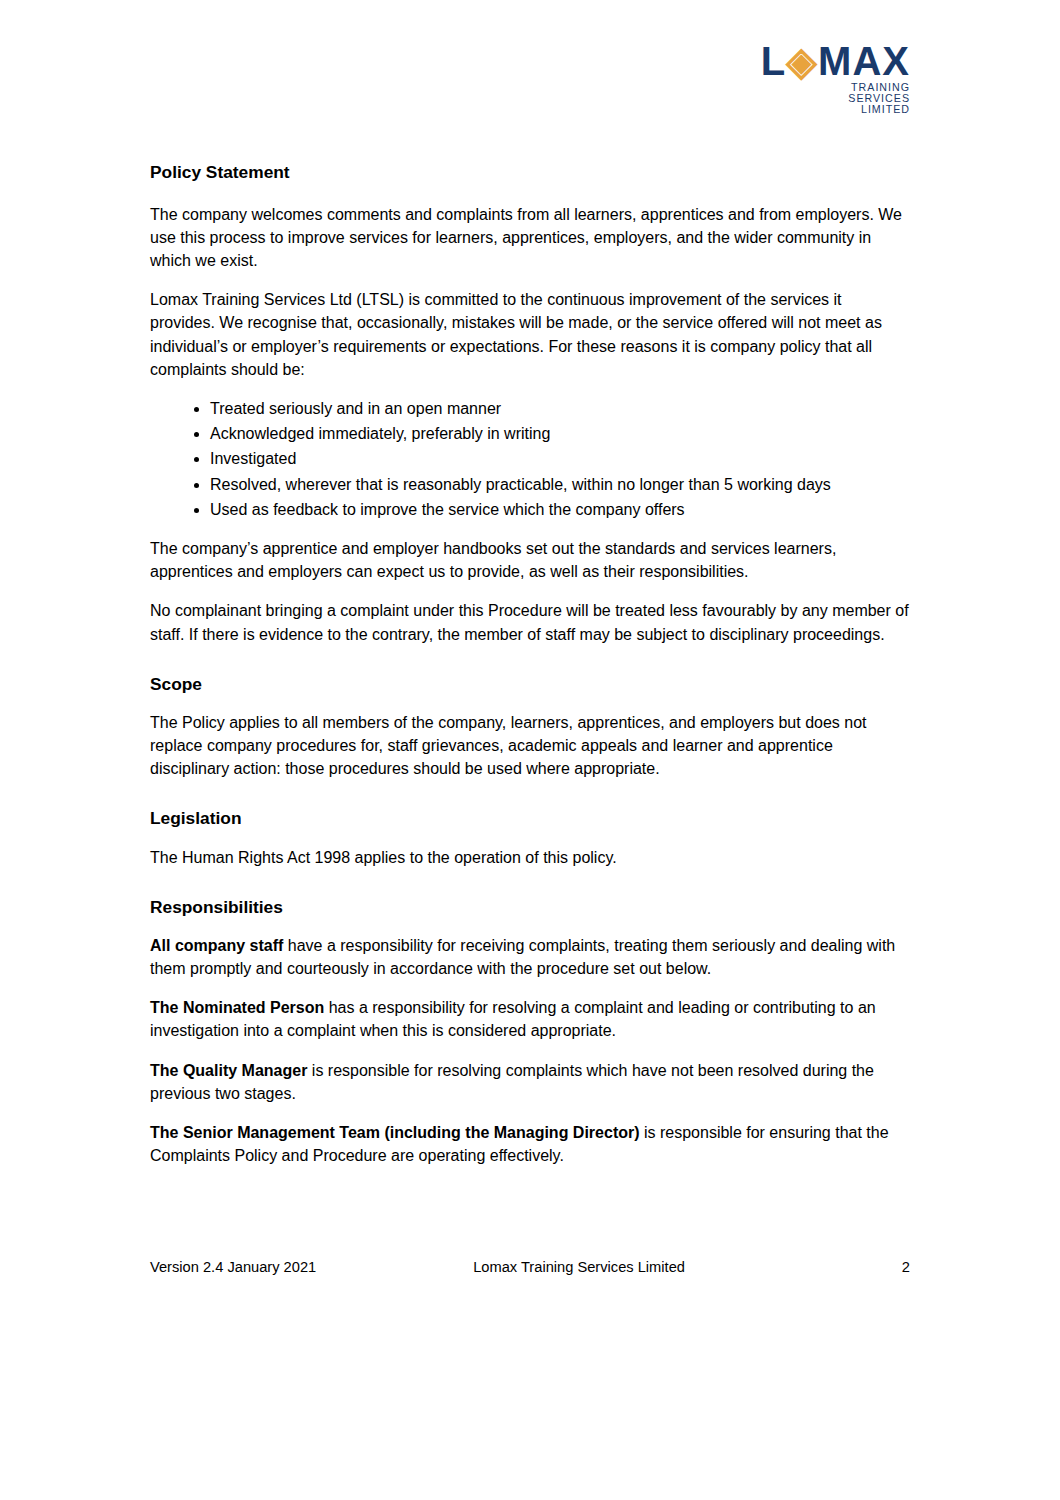L◈MAX
Training
Services
Limited
Policy Statement
The company welcomes comments and complaints from all learners, apprentices and from employers. We use this process to improve services for learners, apprentices, employers, and the wider community in which we exist.
Lomax Training Services Ltd (LTSL) is committed to the continuous improvement of the services it provides. We recognise that, occasionally, mistakes will be made, or the service offered will not meet as individual’s or employer’s requirements or expectations. For these reasons it is company policy that all complaints should be:
Treated seriously and in an open manner
Acknowledged immediately, preferably in writing
Investigated
Resolved, wherever that is reasonably practicable, within no longer than 5 working days
Used as feedback to improve the service which the company offers
The company’s apprentice and employer handbooks set out the standards and services learners, apprentices and employers can expect us to provide, as well as their responsibilities.
No complainant bringing a complaint under this Procedure will be treated less favourably by any member of staff. If there is evidence to the contrary, the member of staff may be subject to disciplinary proceedings.
Scope
The Policy applies to all members of the company, learners, apprentices, and employers but does not replace company procedures for, staff grievances, academic appeals and learner and apprentice disciplinary action: those procedures should be used where appropriate.
Legislation
The Human Rights Act 1998 applies to the operation of this policy.
Responsibilities
All company staff have a responsibility for receiving complaints, treating them seriously and dealing with them promptly and courteously in accordance with the procedure set out below.
The Nominated Person has a responsibility for resolving a complaint and leading or contributing to an investigation into a complaint when this is considered appropriate.
The Quality Manager is responsible for resolving complaints which have not been resolved during the previous two stages.
The Senior Management Team (including the Managing Director) is responsible for ensuring that the Complaints Policy and Procedure are operating effectively.
Version 2.4 January 2021
Lomax Training Services Limited
2